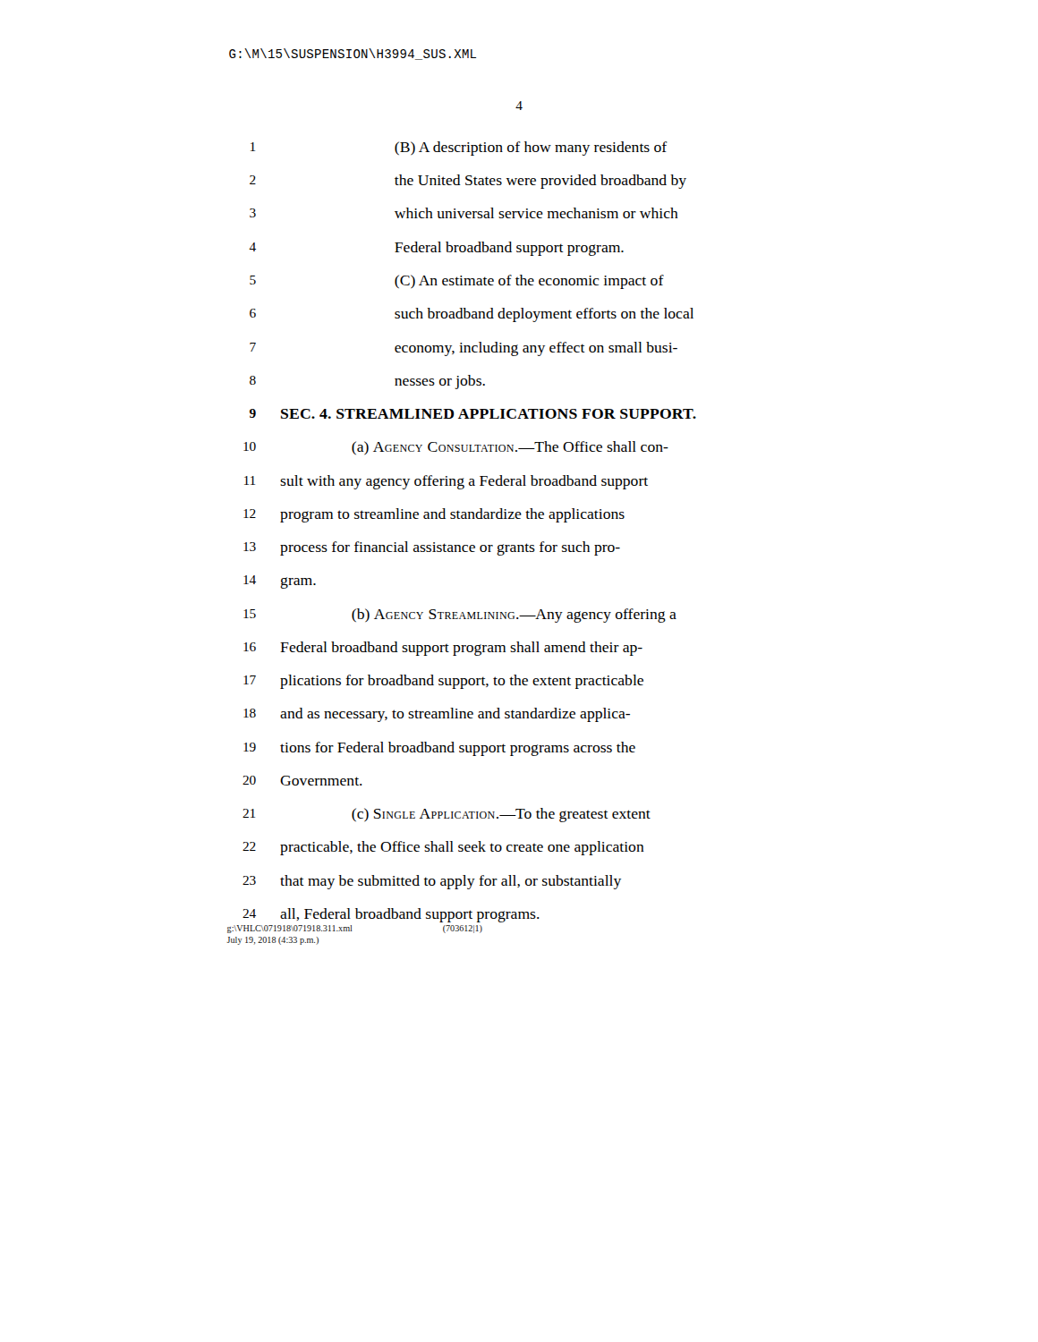G:\M\15\SUSPENSION\H3994_SUS.XML
4
(B) A description of how many residents of
the United States were provided broadband by
which universal service mechanism or which
Federal broadband support program.
(C) An estimate of the economic impact of
such broadband deployment efforts on the local
economy, including any effect on small busi-
nesses or jobs.
SEC. 4. STREAMLINED APPLICATIONS FOR SUPPORT.
(a) Agency Consultation.—The Office shall con-
sult with any agency offering a Federal broadband support
program to streamline and standardize the applications
process for financial assistance or grants for such pro-
gram.
(b) Agency Streamlining.—Any agency offering a
Federal broadband support program shall amend their ap-
plications for broadband support, to the extent practicable
and as necessary, to streamline and standardize applica-
tions for Federal broadband support programs across the
Government.
(c) Single Application.—To the greatest extent
practicable, the Office shall seek to create one application
that may be submitted to apply for all, or substantially
all, Federal broadband support programs.
g:\VHLC\071918\071918.311.xml (703612|1)
July 19, 2018 (4:33 p.m.)